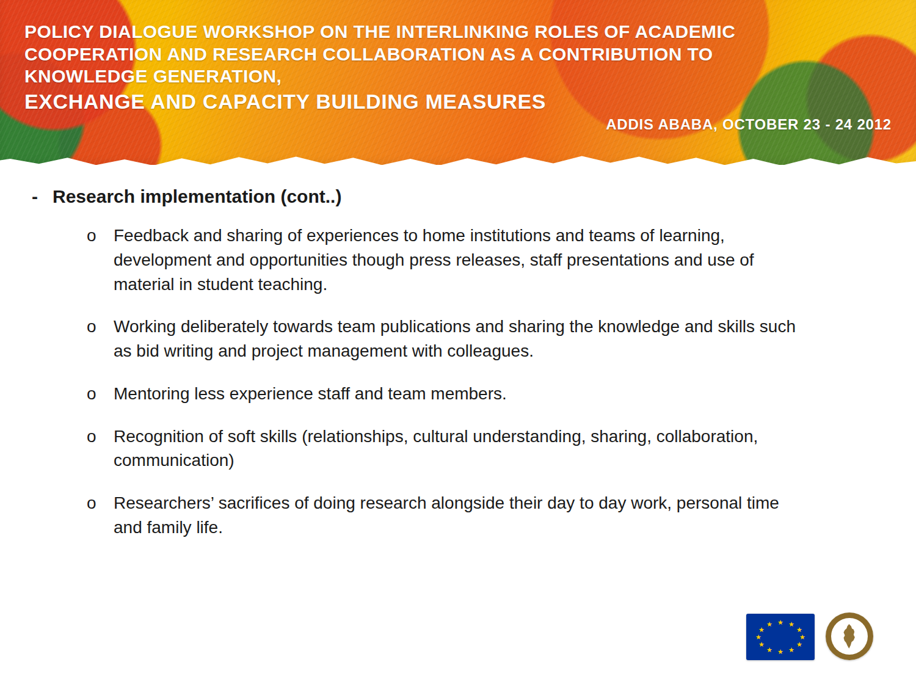Policy Dialogue Workshop on the Interlinking Roles of Academic Cooperation and Research Collaboration as a Contribution to Knowledge Generation, Exchange and Capacity Building Measures
Addis Ababa, October 23 - 24 2012
Research implementation (cont..)
Feedback and sharing of experiences to home institutions and teams of learning, development and opportunities though press releases, staff presentations and use of material in student teaching.
Working deliberately towards team publications and sharing the knowledge and skills such as bid writing and project management with colleagues.
Mentoring less experience staff and team members.
Recognition of soft skills (relationships, cultural understanding, sharing, collaboration, communication)
Researchers’ sacrifices of doing research alongside their day to day work, personal time and family life.